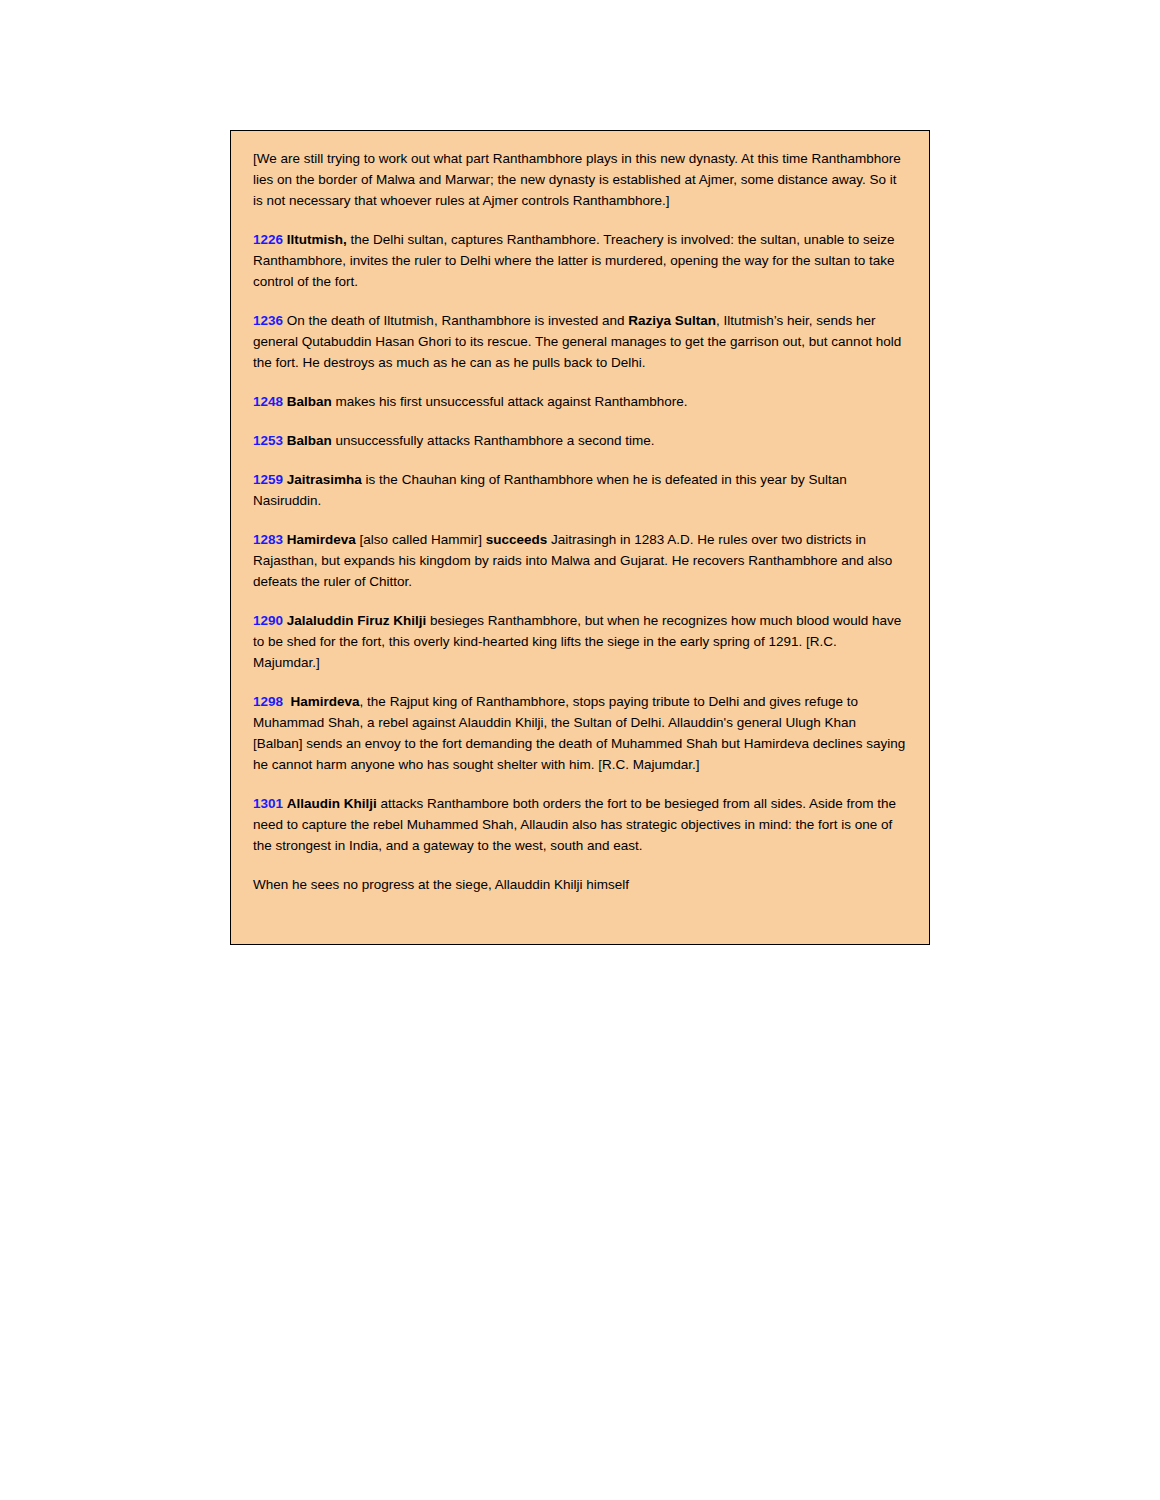[We are still trying to work out what part Ranthambhore plays in this new dynasty. At this time Ranthambhore lies on the border of Malwa and Marwar; the new dynasty is established at Ajmer, some distance away. So it is not necessary that whoever rules at Ajmer controls Ranthambhore.]
1226 Iltutmish, the Delhi sultan, captures Ranthambhore. Treachery is involved: the sultan, unable to seize Ranthambhore, invites the ruler to Delhi where the latter is murdered, opening the way for the sultan to take control of the fort.
1236 On the death of Iltutmish, Ranthambhore is invested and Raziya Sultan, Iltutmish’s heir, sends her general Qutabuddin Hasan Ghori to its rescue. The general manages to get the garrison out, but cannot hold the fort. He destroys as much as he can as he pulls back to Delhi.
1248 Balban makes his first unsuccessful attack against Ranthambhore.
1253 Balban unsuccessfully attacks Ranthambhore a second time.
1259 Jaitrasimha is the Chauhan king of Ranthambhore when he is defeated in this year by Sultan Nasiruddin.
1283 Hamirdeva [also called Hammir] succeeds Jaitrasingh in 1283 A.D. He rules over two districts in Rajasthan, but expands his kingdom by raids into Malwa and Gujarat. He recovers Ranthambhore and also defeats the ruler of Chittor.
1290 Jalaluddin Firuz Khilji besieges Ranthambhore, but when he recognizes how much blood would have to be shed for the fort, this overly kind-hearted king lifts the siege in the early spring of 1291. [R.C. Majumdar.]
1298 Hamirdeva, the Rajput king of Ranthambhore, stops paying tribute to Delhi and gives refuge to Muhammad Shah, a rebel against Alauddin Khilji, the Sultan of Delhi. Allauddin's general Ulugh Khan [Balban] sends an envoy to the fort demanding the death of Muhammed Shah but Hamirdeva declines saying he cannot harm anyone who has sought shelter with him. [R.C. Majumdar.]
1301 Allaudin Khilji attacks Ranthambore both orders the fort to be besieged from all sides. Aside from the need to capture the rebel Muhammed Shah, Allaudin also has strategic objectives in mind: the fort is one of the strongest in India, and a gateway to the west, south and east.
When he sees no progress at the siege, Allauddin Khilji himself